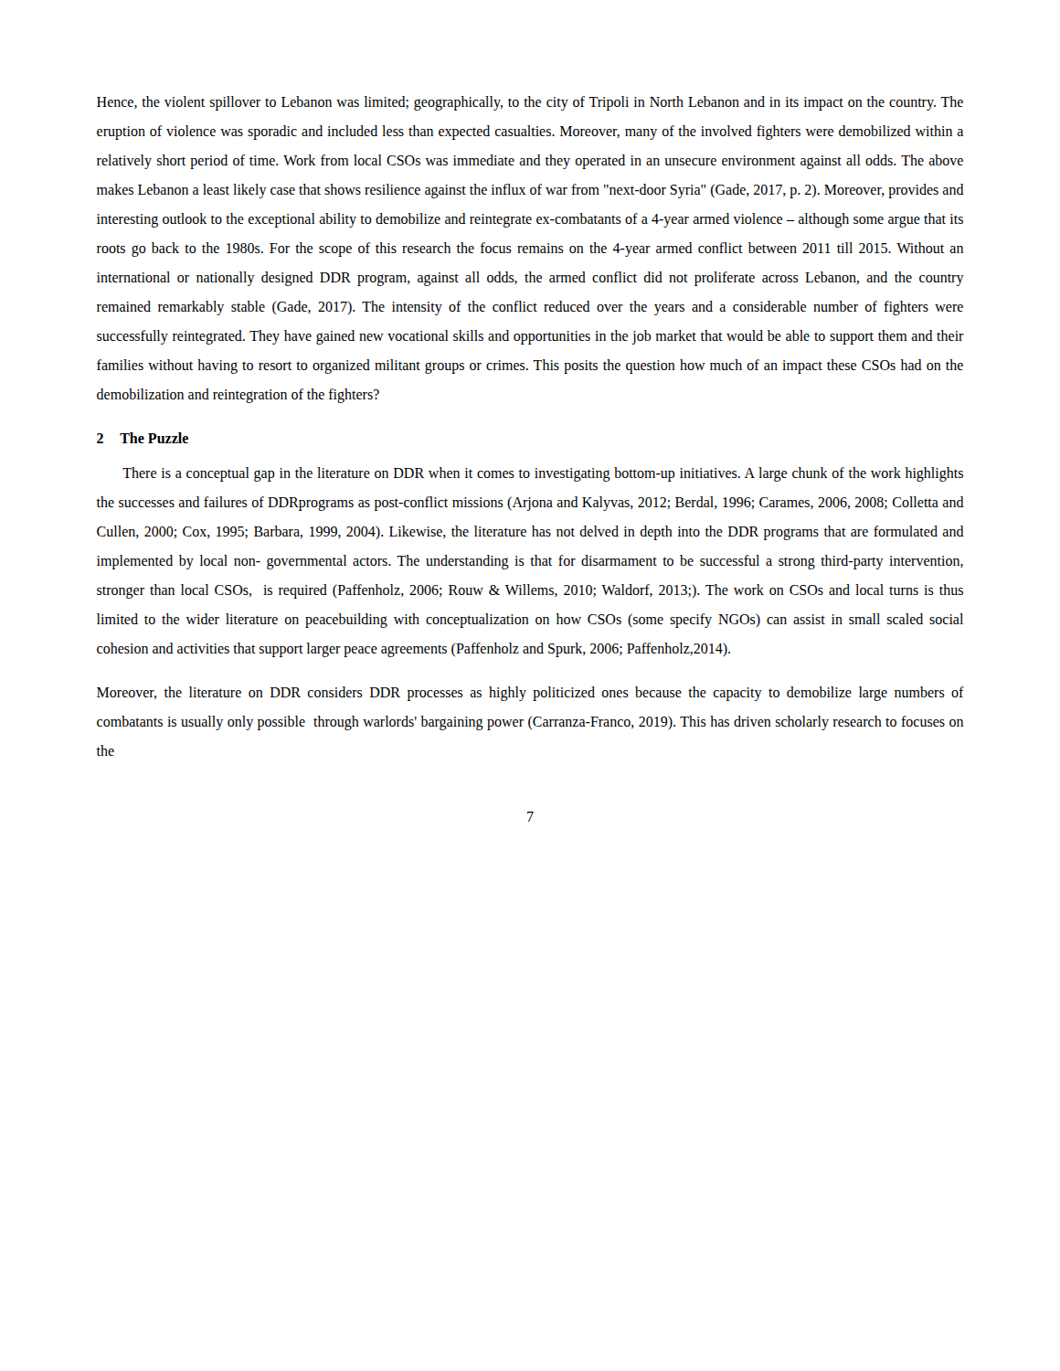Hence, the violent spillover to Lebanon was limited; geographically, to the city of Tripoli in North Lebanon and in its impact on the country. The eruption of violence was sporadic and included less than expected casualties. Moreover, many of the involved fighters were demobilized within a relatively short period of time. Work from local CSOs was immediate and they operated in an unsecure environment against all odds. The above makes Lebanon a least likely case that shows resilience against the influx of war from "next-door Syria" (Gade, 2017, p. 2). Moreover, provides and interesting outlook to the exceptional ability to demobilize and reintegrate ex-combatants of a 4-year armed violence – although some argue that its roots go back to the 1980s. For the scope of this research the focus remains on the 4-year armed conflict between 2011 till 2015. Without an international or nationally designed DDR program, against all odds, the armed conflict did not proliferate across Lebanon, and the country remained remarkably stable (Gade, 2017). The intensity of the conflict reduced over the years and a considerable number of fighters were successfully reintegrated. They have gained new vocational skills and opportunities in the job market that would be able to support them and their families without having to resort to organized militant groups or crimes. This posits the question how much of an impact these CSOs had on the demobilization and reintegration of the fighters?
2 The Puzzle
There is a conceptual gap in the literature on DDR when it comes to investigating bottom-up initiatives. A large chunk of the work highlights the successes and failures of DDRprograms as post-conflict missions (Arjona and Kalyvas, 2012; Berdal, 1996; Carames, 2006, 2008; Colletta and Cullen, 2000; Cox, 1995; Barbara, 1999, 2004). Likewise, the literature has not delved in depth into the DDR programs that are formulated and implemented by local non- governmental actors. The understanding is that for disarmament to be successful a strong third-party intervention, stronger than local CSOs, is required (Paffenholz, 2006; Rouw & Willems, 2010; Waldorf, 2013;). The work on CSOs and local turns is thus limited to the wider literature on peacebuilding with conceptualization on how CSOs (some specify NGOs) can assist in small scaled social cohesion and activities that support larger peace agreements (Paffenholz and Spurk, 2006; Paffenholz,2014).
Moreover, the literature on DDR considers DDR processes as highly politicized ones because the capacity to demobilize large numbers of combatants is usually only possible through warlords' bargaining power (Carranza-Franco, 2019). This has driven scholarly research to focuses on the
7